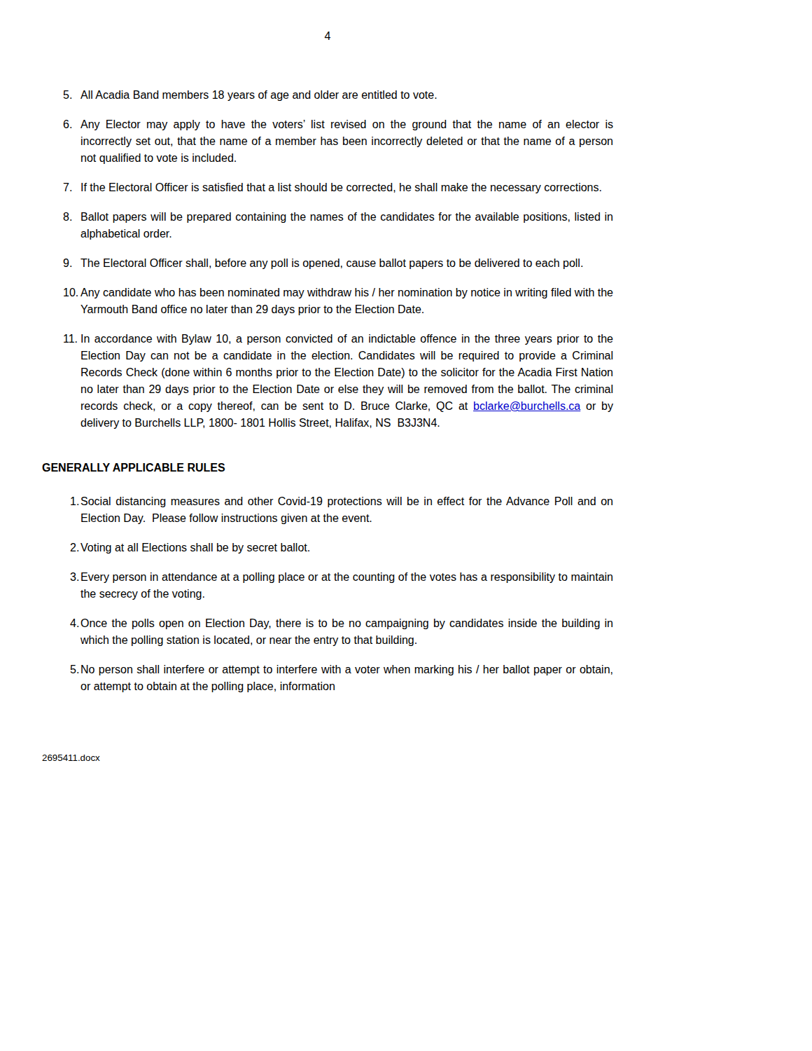4
5. All Acadia Band members 18 years of age and older are entitled to vote.
6. Any Elector may apply to have the voters’ list revised on the ground that the name of an elector is incorrectly set out, that the name of a member has been incorrectly deleted or that the name of a person not qualified to vote is included.
7. If the Electoral Officer is satisfied that a list should be corrected, he shall make the necessary corrections.
8. Ballot papers will be prepared containing the names of the candidates for the available positions, listed in alphabetical order.
9. The Electoral Officer shall, before any poll is opened, cause ballot papers to be delivered to each poll.
10. Any candidate who has been nominated may withdraw his / her nomination by notice in writing filed with the Yarmouth Band office no later than 29 days prior to the Election Date.
11. In accordance with Bylaw 10, a person convicted of an indictable offence in the three years prior to the Election Day can not be a candidate in the election. Candidates will be required to provide a Criminal Records Check (done within 6 months prior to the Election Date) to the solicitor for the Acadia First Nation no later than 29 days prior to the Election Date or else they will be removed from the ballot. The criminal records check, or a copy thereof, can be sent to D. Bruce Clarke, QC at bclarke@burchells.ca or by delivery to Burchells LLP, 1800- 1801 Hollis Street, Halifax, NS B3J3N4.
GENERALLY APPLICABLE RULES
1. Social distancing measures and other Covid-19 protections will be in effect for the Advance Poll and on Election Day. Please follow instructions given at the event.
2. Voting at all Elections shall be by secret ballot.
3. Every person in attendance at a polling place or at the counting of the votes has a responsibility to maintain the secrecy of the voting.
4. Once the polls open on Election Day, there is to be no campaigning by candidates inside the building in which the polling station is located, or near the entry to that building.
5. No person shall interfere or attempt to interfere with a voter when marking his / her ballot paper or obtain, or attempt to obtain at the polling place, information
2695411.docx